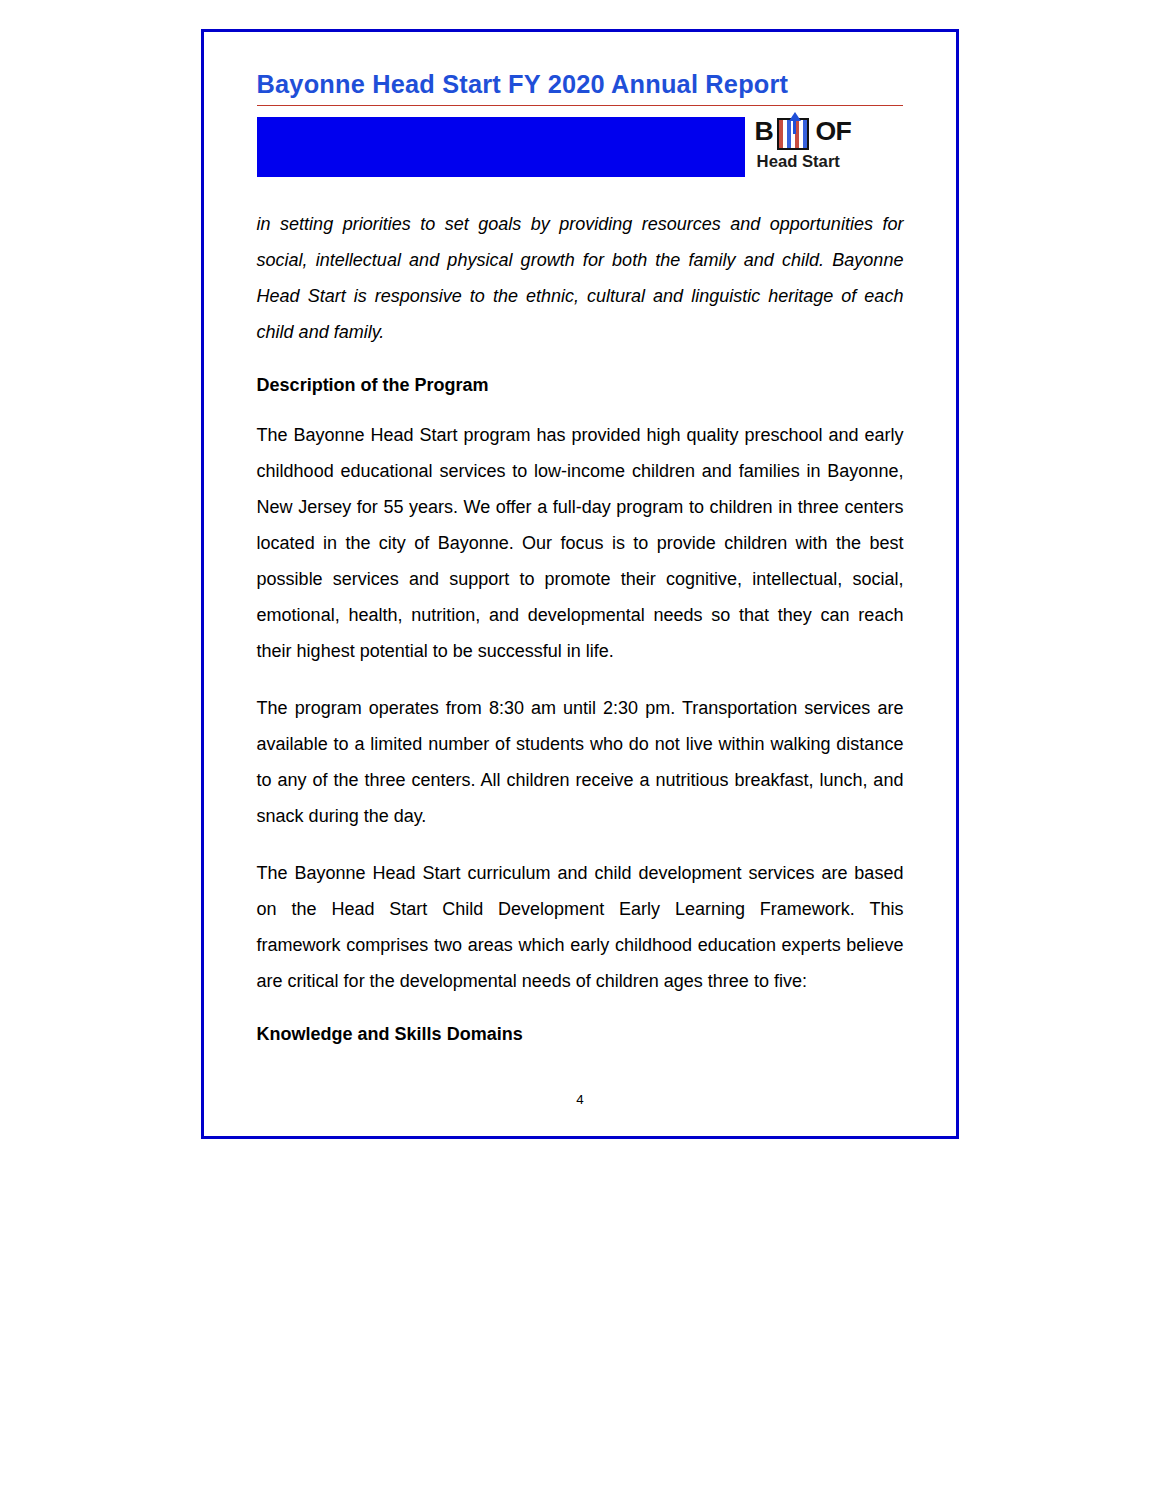Bayonne Head Start FY 2020 Annual Report
B OF
Head Start
in setting priorities to set goals by providing resources and opportunities for social, intellectual and physical growth for both the family and child. Bayonne Head Start is responsive to the ethnic, cultural and linguistic heritage of each child and family.
Description of the Program
The Bayonne Head Start program has provided high quality preschool and early childhood educational services to low-income children and families in Bayonne, New Jersey for 55 years. We offer a full-day program to children in three centers located in the city of Bayonne. Our focus is to provide children with the best possible services and support to promote their cognitive, intellectual, social, emotional, health, nutrition, and developmental needs so that they can reach their highest potential to be successful in life.
The program operates from 8:30 am until 2:30 pm. Transportation services are available to a limited number of students who do not live within walking distance to any of the three centers. All children receive a nutritious breakfast, lunch, and snack during the day.
The Bayonne Head Start curriculum and child development services are based on the Head Start Child Development Early Learning Framework. This framework comprises two areas which early childhood education experts believe are critical for the developmental needs of children ages three to five:
Knowledge and Skills Domains
4